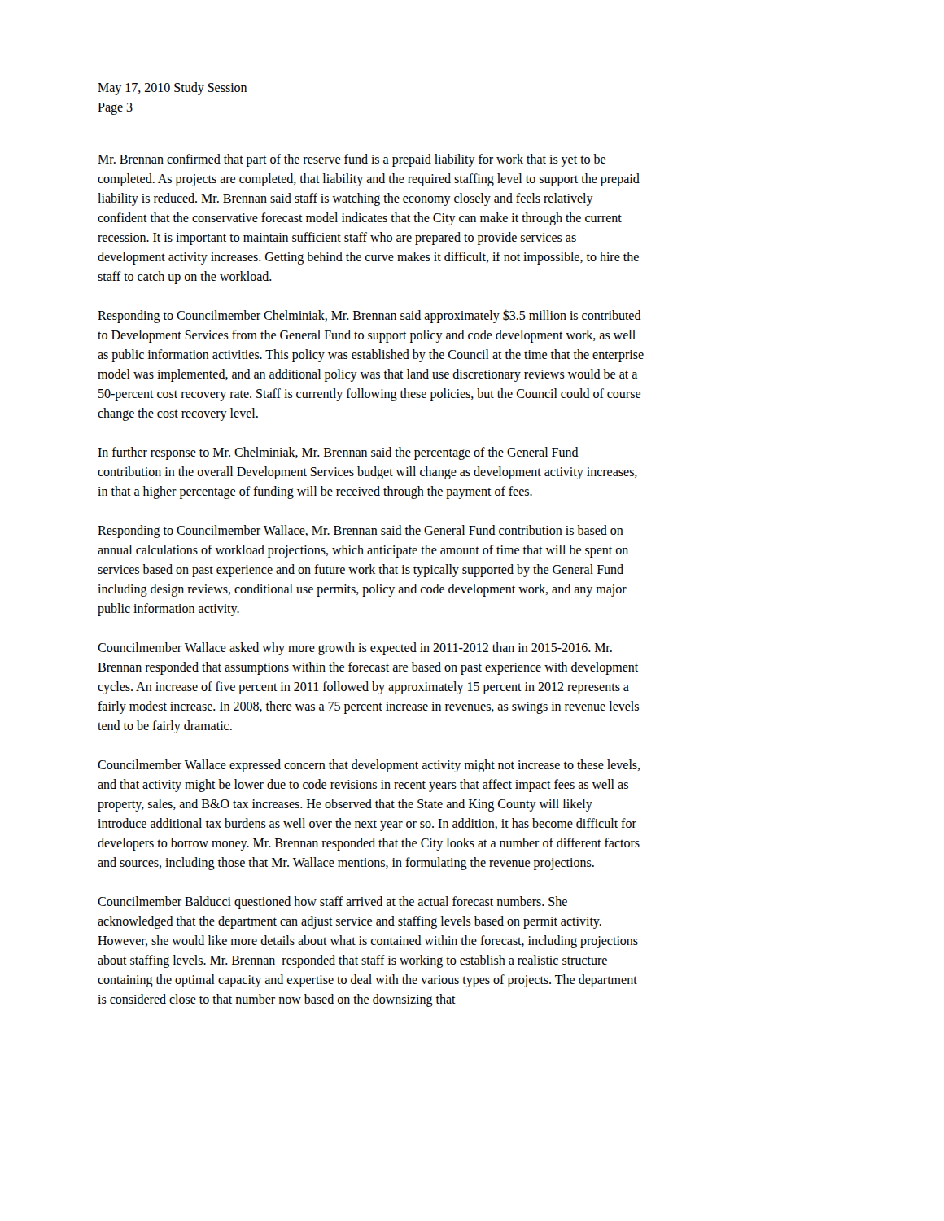May 17, 2010 Study Session
Page 3
Mr. Brennan confirmed that part of the reserve fund is a prepaid liability for work that is yet to be completed. As projects are completed, that liability and the required staffing level to support the prepaid liability is reduced. Mr. Brennan said staff is watching the economy closely and feels relatively confident that the conservative forecast model indicates that the City can make it through the current recession. It is important to maintain sufficient staff who are prepared to provide services as development activity increases. Getting behind the curve makes it difficult, if not impossible, to hire the staff to catch up on the workload.
Responding to Councilmember Chelminiak, Mr. Brennan said approximately $3.5 million is contributed to Development Services from the General Fund to support policy and code development work, as well as public information activities. This policy was established by the Council at the time that the enterprise model was implemented, and an additional policy was that land use discretionary reviews would be at a 50-percent cost recovery rate. Staff is currently following these policies, but the Council could of course change the cost recovery level.
In further response to Mr. Chelminiak, Mr. Brennan said the percentage of the General Fund contribution in the overall Development Services budget will change as development activity increases, in that a higher percentage of funding will be received through the payment of fees.
Responding to Councilmember Wallace, Mr. Brennan said the General Fund contribution is based on annual calculations of workload projections, which anticipate the amount of time that will be spent on services based on past experience and on future work that is typically supported by the General Fund including design reviews, conditional use permits, policy and code development work, and any major public information activity.
Councilmember Wallace asked why more growth is expected in 2011-2012 than in 2015-2016. Mr. Brennan responded that assumptions within the forecast are based on past experience with development cycles. An increase of five percent in 2011 followed by approximately 15 percent in 2012 represents a fairly modest increase. In 2008, there was a 75 percent increase in revenues, as swings in revenue levels tend to be fairly dramatic.
Councilmember Wallace expressed concern that development activity might not increase to these levels, and that activity might be lower due to code revisions in recent years that affect impact fees as well as property, sales, and B&O tax increases. He observed that the State and King County will likely introduce additional tax burdens as well over the next year or so. In addition, it has become difficult for developers to borrow money. Mr. Brennan responded that the City looks at a number of different factors and sources, including those that Mr. Wallace mentions, in formulating the revenue projections.
Councilmember Balducci questioned how staff arrived at the actual forecast numbers. She acknowledged that the department can adjust service and staffing levels based on permit activity. However, she would like more details about what is contained within the forecast, including projections about staffing levels. Mr. Brennan responded that staff is working to establish a realistic structure containing the optimal capacity and expertise to deal with the various types of projects. The department is considered close to that number now based on the downsizing that